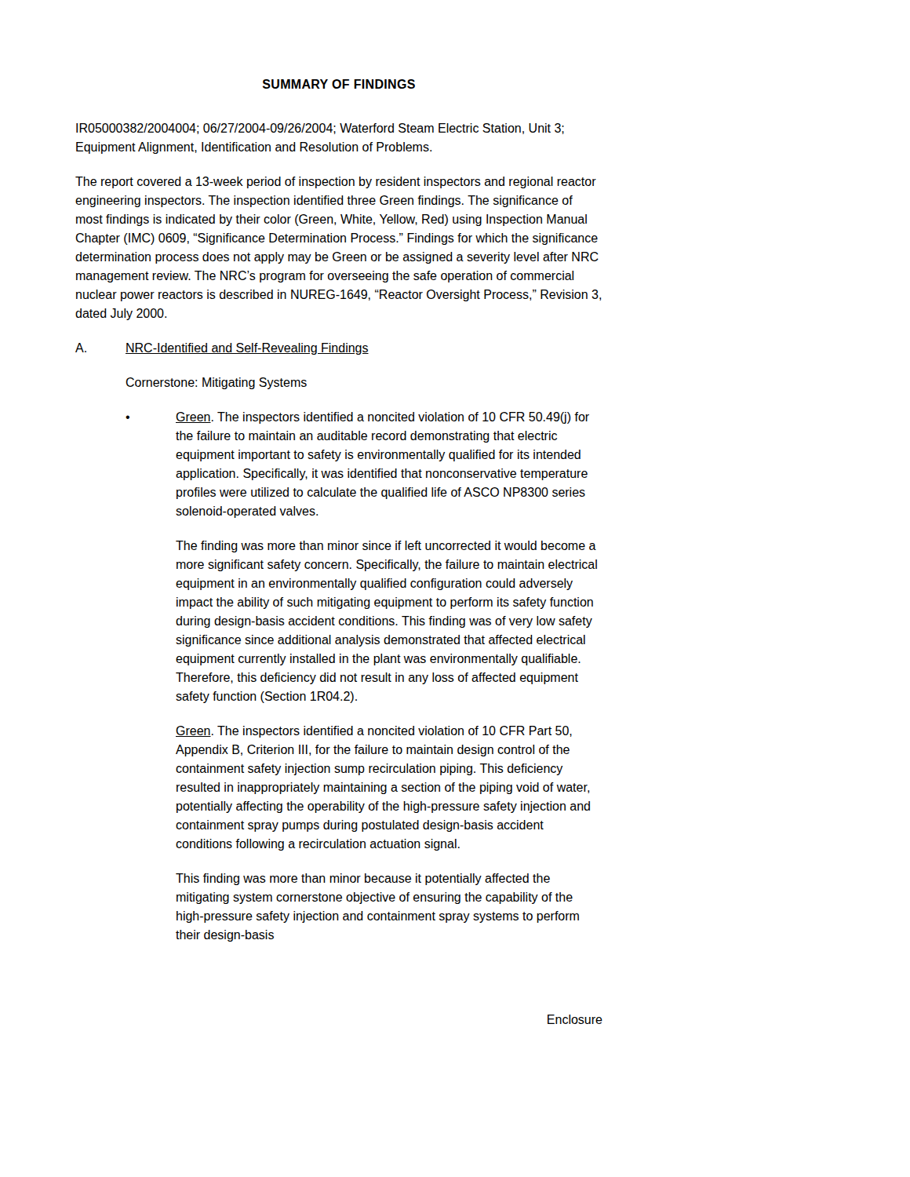SUMMARY OF FINDINGS
IR05000382/2004004; 06/27/2004-09/26/2004; Waterford Steam Electric Station, Unit 3; Equipment Alignment, Identification and Resolution of Problems.
The report covered a 13-week period of inspection by resident inspectors and regional reactor engineering inspectors. The inspection identified three Green findings. The significance of most findings is indicated by their color (Green, White, Yellow, Red) using Inspection Manual Chapter (IMC) 0609, “Significance Determination Process.” Findings for which the significance determination process does not apply may be Green or be assigned a severity level after NRC management review. The NRC’s program for overseeing the safe operation of commercial nuclear power reactors is described in NUREG-1649, “Reactor Oversight Process,” Revision 3, dated July 2000.
A. NRC-Identified and Self-Revealing Findings
Cornerstone: Mitigating Systems
•
Green. The inspectors identified a noncited violation of 10 CFR 50.49(j) for the failure to maintain an auditable record demonstrating that electric equipment important to safety is environmentally qualified for its intended application. Specifically, it was identified that nonconservative temperature profiles were utilized to calculate the qualified life of ASCO NP8300 series solenoid-operated valves.
The finding was more than minor since if left uncorrected it would become a more significant safety concern. Specifically, the failure to maintain electrical equipment in an environmentally qualified configuration could adversely impact the ability of such mitigating equipment to perform its safety function during design-basis accident conditions. This finding was of very low safety significance since additional analysis demonstrated that affected electrical equipment currently installed in the plant was environmentally qualifiable. Therefore, this deficiency did not result in any loss of affected equipment safety function (Section 1R04.2).
Green. The inspectors identified a noncited violation of 10 CFR Part 50, Appendix B, Criterion III, for the failure to maintain design control of the containment safety injection sump recirculation piping. This deficiency resulted in inappropriately maintaining a section of the piping void of water, potentially affecting the operability of the high-pressure safety injection and containment spray pumps during postulated design-basis accident conditions following a recirculation actuation signal.
This finding was more than minor because it potentially affected the mitigating system cornerstone objective of ensuring the capability of the high-pressure safety injection and containment spray systems to perform their design-basis
Enclosure